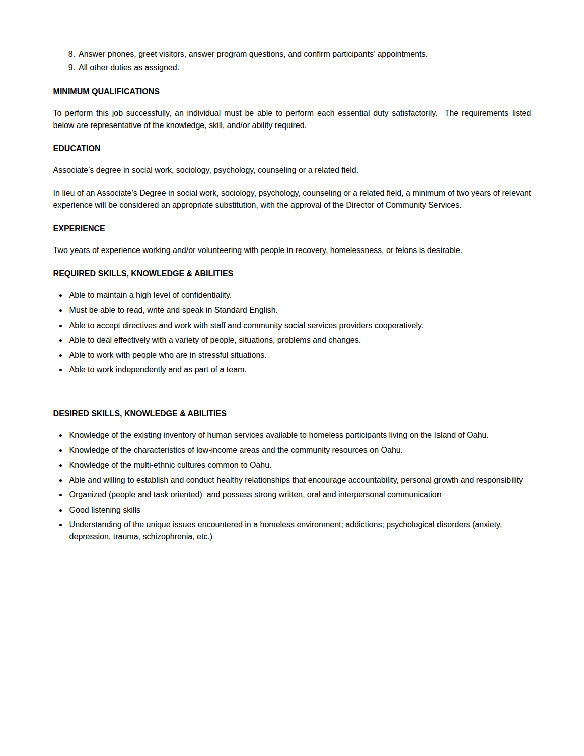Answer phones, greet visitors, answer program questions, and confirm participants’ appointments.
All other duties as assigned.
MINIMUM QUALIFICATIONS
To perform this job successfully, an individual must be able to perform each essential duty satisfactorily. The requirements listed below are representative of the knowledge, skill, and/or ability required.
EDUCATION
Associate’s degree in social work, sociology, psychology, counseling or a related field.
In lieu of an Associate’s Degree in social work, sociology, psychology, counseling or a related field, a minimum of two years of relevant experience will be considered an appropriate substitution, with the approval of the Director of Community Services.
EXPERIENCE
Two years of experience working and/or volunteering with people in recovery, homelessness, or felons is desirable.
REQUIRED SKILLS, KNOWLEDGE & ABILITIES
Able to maintain a high level of confidentiality.
Must be able to read, write and speak in Standard English.
Able to accept directives and work with staff and community social services providers cooperatively.
Able to deal effectively with a variety of people, situations, problems and changes.
Able to work with people who are in stressful situations.
Able to work independently and as part of a team.
DESIRED SKILLS, KNOWLEDGE & ABILITIES
Knowledge of the existing inventory of human services available to homeless participants living on the Island of Oahu.
Knowledge of the characteristics of low-income areas and the community resources on Oahu.
Knowledge of the multi-ethnic cultures common to Oahu.
Able and willing to establish and conduct healthy relationships that encourage accountability, personal growth and responsibility
Organized (people and task oriented) and possess strong written, oral and interpersonal communication
Good listening skills
Understanding of the unique issues encountered in a homeless environment; addictions; psychological disorders (anxiety, depression, trauma, schizophrenia, etc.)